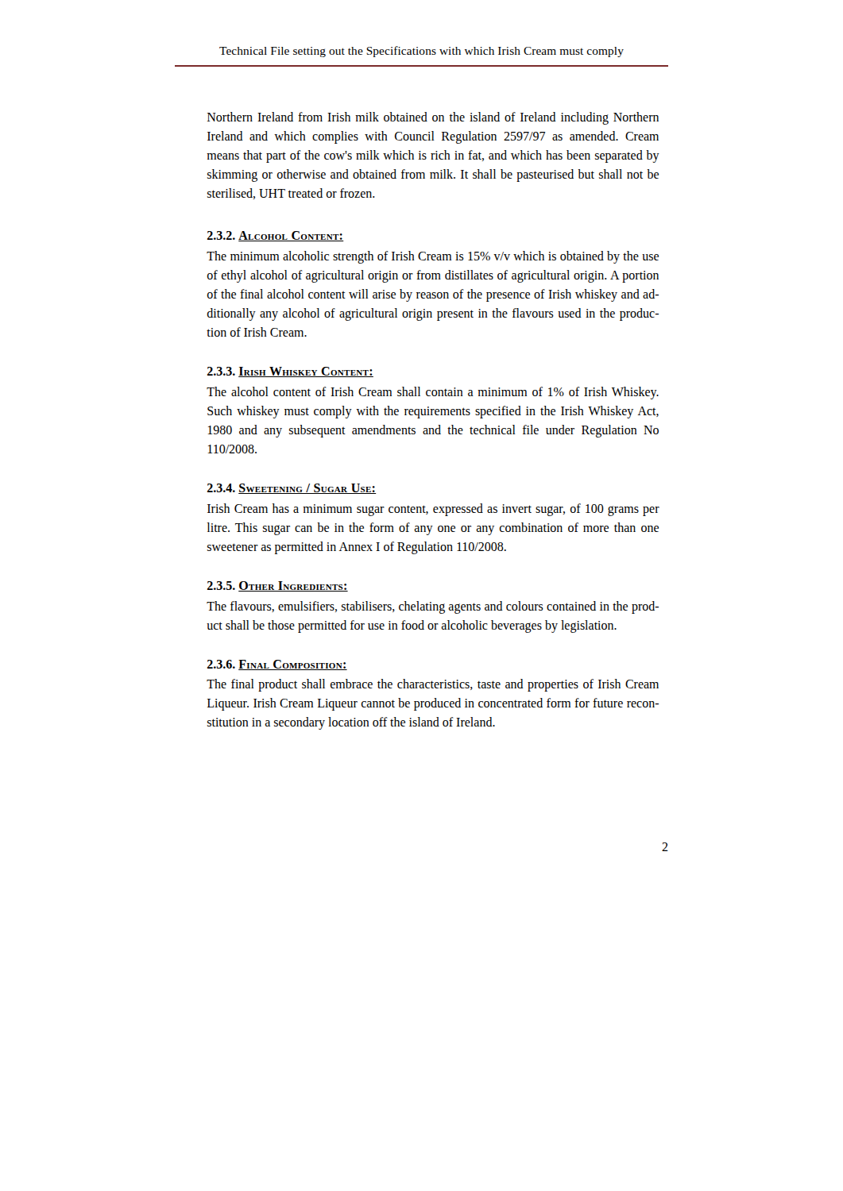Technical File setting out the Specifications with which Irish Cream must comply
Northern Ireland from Irish milk obtained on the island of Ireland including Northern Ireland and which complies with Council Regulation 2597/97 as amended. Cream means that part of the cow's milk which is rich in fat, and which has been separated by skimming or otherwise and obtained from milk. It shall be pasteurised but shall not be sterilised, UHT treated or frozen.
2.3.2. Alcohol Content:
The minimum alcoholic strength of Irish Cream is 15% v/v which is obtained by the use of ethyl alcohol of agricultural origin or from distillates of agricultural origin. A portion of the final alcohol content will arise by reason of the presence of Irish whiskey and additionally any alcohol of agricultural origin present in the flavours used in the production of Irish Cream.
2.3.3. Irish Whiskey Content:
The alcohol content of Irish Cream shall contain a minimum of 1% of Irish Whiskey. Such whiskey must comply with the requirements specified in the Irish Whiskey Act, 1980 and any subsequent amendments and the technical file under Regulation No 110/2008.
2.3.4. Sweetening / Sugar Use:
Irish Cream has a minimum sugar content, expressed as invert sugar, of 100 grams per litre. This sugar can be in the form of any one or any combination of more than one sweetener as permitted in Annex I of Regulation 110/2008.
2.3.5. Other Ingredients:
The flavours, emulsifiers, stabilisers, chelating agents and colours contained in the product shall be those permitted for use in food or alcoholic beverages by legislation.
2.3.6. Final Composition:
The final product shall embrace the characteristics, taste and properties of Irish Cream Liqueur. Irish Cream Liqueur cannot be produced in concentrated form for future reconstitution in a secondary location off the island of Ireland.
2